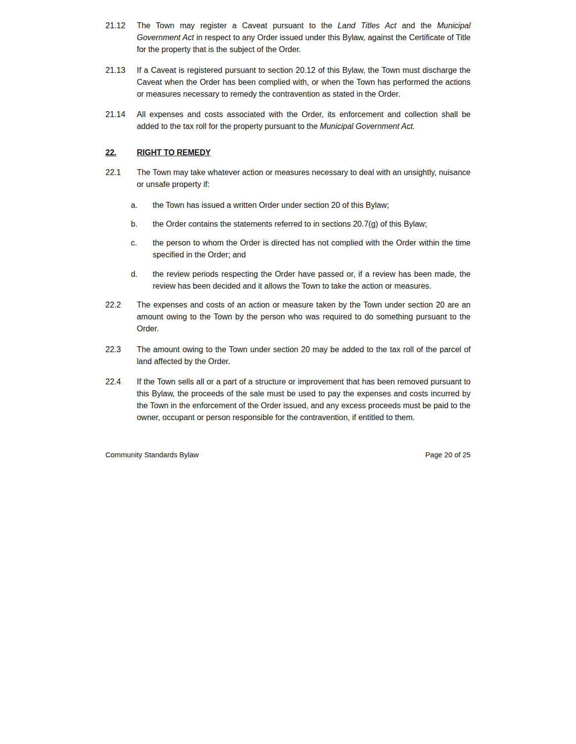21.12
The Town may register a Caveat pursuant to the Land Titles Act and the Municipal Government Act in respect to any Order issued under this Bylaw, against the Certificate of Title for the property that is the subject of the Order.
21.13
If a Caveat is registered pursuant to section 20.12 of this Bylaw, the Town must discharge the Caveat when the Order has been complied with, or when the Town has performed the actions or measures necessary to remedy the contravention as stated in the Order.
21.14
All expenses and costs associated with the Order, its enforcement and collection shall be added to the tax roll for the property pursuant to the Municipal Government Act.
22. Right to Remedy
22.1
The Town may take whatever action or measures necessary to deal with an unsightly, nuisance or unsafe property if:
a.
the Town has issued a written Order under section 20 of this Bylaw;
b.
the Order contains the statements referred to in sections 20.7(g) of this Bylaw;
c.
the person to whom the Order is directed has not complied with the Order within the time specified in the Order; and
d.
the review periods respecting the Order have passed or, if a review has been made, the review has been decided and it allows the Town to take the action or measures.
22.2
The expenses and costs of an action or measure taken by the Town under section 20 are an amount owing to the Town by the person who was required to do something pursuant to the Order.
22.3
The amount owing to the Town under section 20 may be added to the tax roll of the parcel of land affected by the Order.
22.4
If the Town sells all or a part of a structure or improvement that has been removed pursuant to this Bylaw, the proceeds of the sale must be used to pay the expenses and costs incurred by the Town in the enforcement of the Order issued, and any excess proceeds must be paid to the owner, occupant or person responsible for the contravention, if entitled to them.
Community Standards Bylaw Page 20 of 25